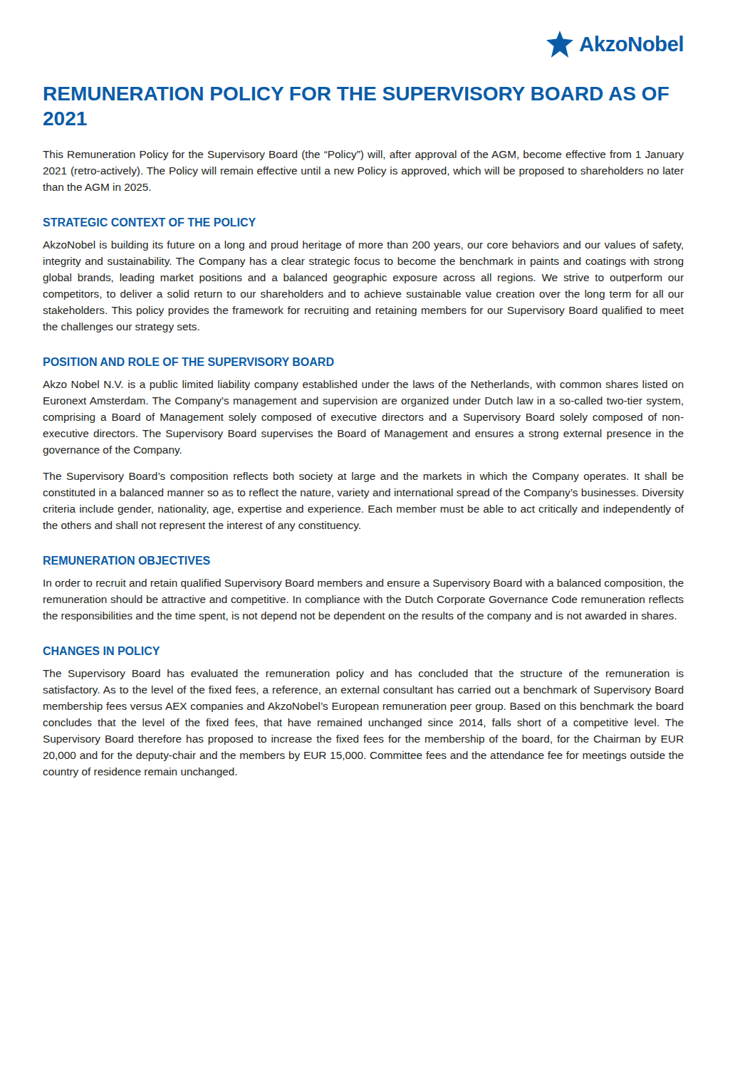AkzoNobel
Remuneration Policy for the Supervisory Board as of 2021
This Remuneration Policy for the Supervisory Board (the “Policy”) will, after approval of the AGM, become effective from 1 January 2021 (retro-actively). The Policy will remain effective until a new Policy is approved, which will be proposed to shareholders no later than the AGM in 2025.
Strategic context of the Policy
AkzoNobel is building its future on a long and proud heritage of more than 200 years, our core behaviors and our values of safety, integrity and sustainability. The Company has a clear strategic focus to become the benchmark in paints and coatings with strong global brands, leading market positions and a balanced geographic exposure across all regions. We strive to outperform our competitors, to deliver a solid return to our shareholders and to achieve sustainable value creation over the long term for all our stakeholders. This policy provides the framework for recruiting and retaining members for our Supervisory Board qualified to meet the challenges our strategy sets.
Position and role of the Supervisory Board
Akzo Nobel N.V. is a public limited liability company established under the laws of the Netherlands, with common shares listed on Euronext Amsterdam. The Company’s management and supervision are organized under Dutch law in a so-called two-tier system, comprising a Board of Management solely composed of executive directors and a Supervisory Board solely composed of non-executive directors. The Supervisory Board supervises the Board of Management and ensures a strong external presence in the governance of the Company.
The Supervisory Board’s composition reflects both society at large and the markets in which the Company operates. It shall be constituted in a balanced manner so as to reflect the nature, variety and international spread of the Company’s businesses. Diversity criteria include gender, nationality, age, expertise and experience. Each member must be able to act critically and independently of the others and shall not represent the interest of any constituency.
Remuneration objectives
In order to recruit and retain qualified Supervisory Board members and ensure a Supervisory Board with a balanced composition, the remuneration should be attractive and competitive. In compliance with the Dutch Corporate Governance Code remuneration reflects the responsibilities and the time spent, is not depend not be dependent on the results of the company and is not awarded in shares.
Changes in policy
The Supervisory Board has evaluated the remuneration policy and has concluded that the structure of the remuneration is satisfactory. As to the level of the fixed fees, a reference, an external consultant has carried out a benchmark of Supervisory Board membership fees versus AEX companies and AkzoNobel’s European remuneration peer group. Based on this benchmark the board concludes that the level of the fixed fees, that have remained unchanged since 2014, falls short of a competitive level. The Supervisory Board therefore has proposed to increase the fixed fees for the membership of the board, for the Chairman by EUR 20,000 and for the deputy-chair and the members by EUR 15,000. Committee fees and the attendance fee for meetings outside the country of residence remain unchanged.